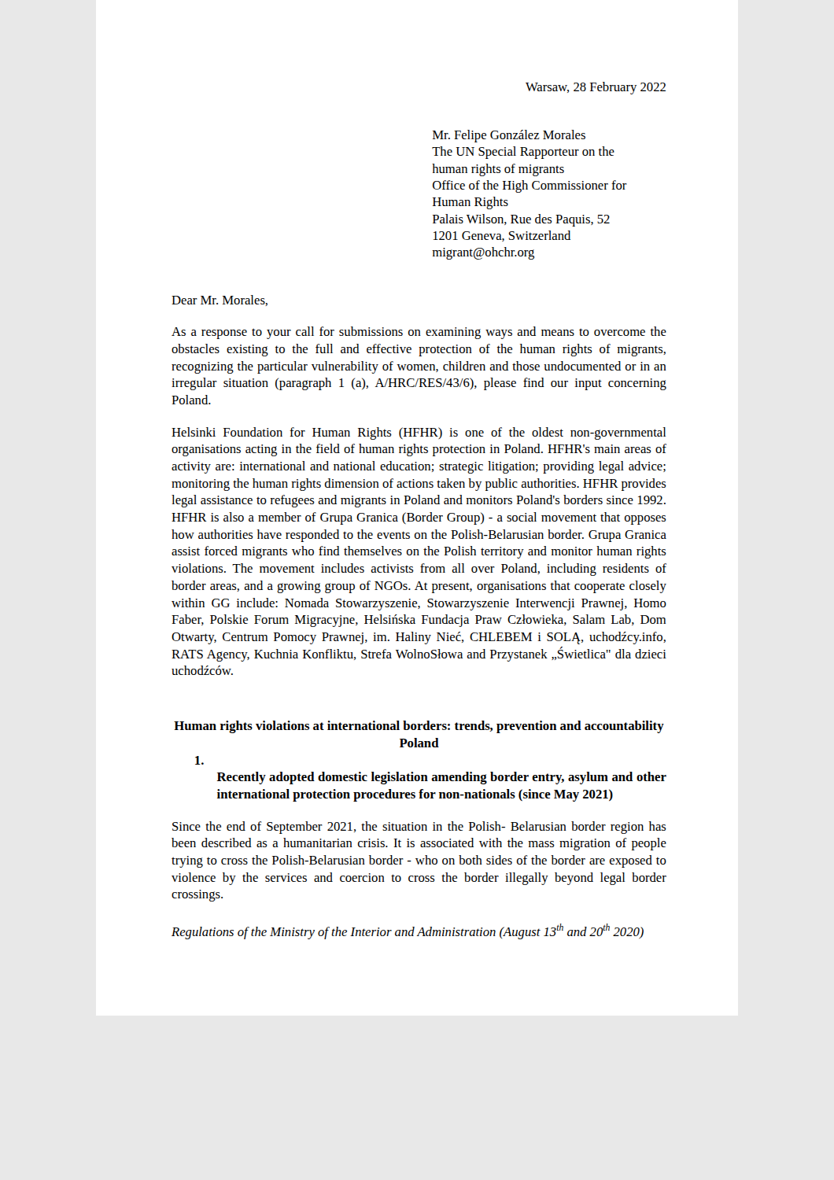Warsaw, 28 February 2022
Mr. Felipe González Morales
The UN Special Rapporteur on the
human rights of migrants
Office of the High Commissioner for
Human Rights
Palais Wilson, Rue des Paquis, 52
1201 Geneva, Switzerland
migrant@ohchr.org
Dear Mr. Morales,
As a response to your call for submissions on examining ways and means to overcome the obstacles existing to the full and effective protection of the human rights of migrants, recognizing the particular vulnerability of women, children and those undocumented or in an irregular situation (paragraph 1 (a), A/HRC/RES/43/6), please find our input concerning Poland.
Helsinki Foundation for Human Rights (HFHR) is one of the oldest non-governmental organisations acting in the field of human rights protection in Poland. HFHR's main areas of activity are: international and national education; strategic litigation; providing legal advice; monitoring the human rights dimension of actions taken by public authorities. HFHR provides legal assistance to refugees and migrants in Poland and monitors Poland's borders since 1992. HFHR is also a member of Grupa Granica (Border Group) - a social movement that opposes how authorities have responded to the events on the Polish-Belarusian border. Grupa Granica assist forced migrants who find themselves on the Polish territory and monitor human rights violations. The movement includes activists from all over Poland, including residents of border areas, and a growing group of NGOs. At present, organisations that cooperate closely within GG include: Nomada Stowarzyszenie, Stowarzyszenie Interwencji Prawnej, Homo Faber, Polskie Forum Migracyjne, Helsińska Fundacja Praw Człowieka, Salam Lab, Dom Otwarty, Centrum Pomocy Prawnej, im. Haliny Nieć, CHLEBEM i SOLĄ, uchodźcy.info, RATS Agency, Kuchnia Konfliktu, Strefa WolnoSłowa and Przystanek „Świetlica" dla dzieci uchodźców.
Human rights violations at international borders: trends, prevention and accountability
Poland
1. Recently adopted domestic legislation amending border entry, asylum and other international protection procedures for non-nationals (since May 2021)
Since the end of September 2021, the situation in the Polish- Belarusian border region has been described as a humanitarian crisis. It is associated with the mass migration of people trying to cross the Polish-Belarusian border - who on both sides of the border are exposed to violence by the services and coercion to cross the border illegally beyond legal border crossings.
Regulations of the Ministry of the Interior and Administration (August 13th and 20th 2020)